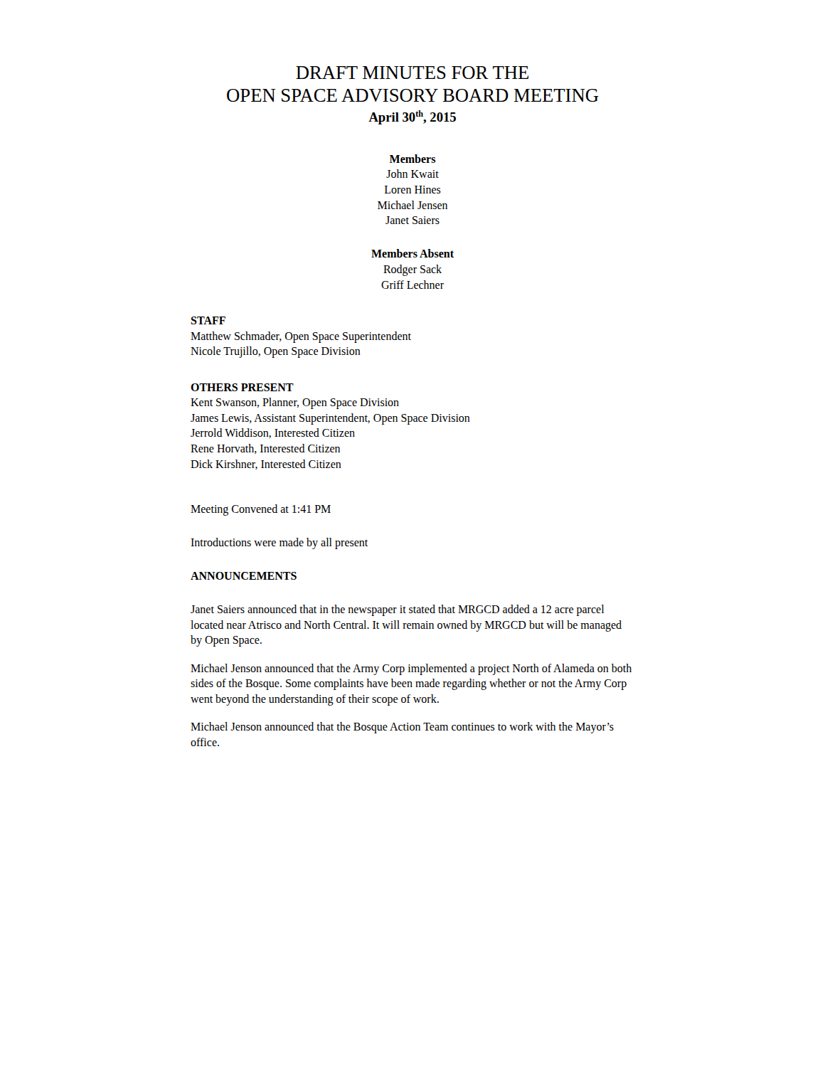DRAFT MINUTES FOR THE
OPEN SPACE ADVISORY BOARD MEETING
April 30th, 2015
Members
John Kwait
Loren Hines
Michael Jensen
Janet Saiers
Members Absent
Rodger Sack
Griff Lechner
STAFF
Matthew Schmader, Open Space Superintendent
Nicole Trujillo, Open Space Division
OTHERS PRESENT
Kent Swanson, Planner, Open Space Division
James Lewis, Assistant Superintendent, Open Space Division
Jerrold Widdison, Interested Citizen
Rene Horvath, Interested Citizen
Dick Kirshner, Interested Citizen
Meeting Convened at 1:41 PM
Introductions were made by all present
ANNOUNCEMENTS
Janet Saiers announced that in the newspaper it stated that MRGCD added a 12 acre parcel located near Atrisco and North Central. It will remain owned by MRGCD but will be managed by Open Space.
Michael Jenson announced that the Army Corp implemented a project North of Alameda on both sides of the Bosque. Some complaints have been made regarding whether or not the Army Corp went beyond the understanding of their scope of work.
Michael Jenson announced that the Bosque Action Team continues to work with the Mayor’s office.